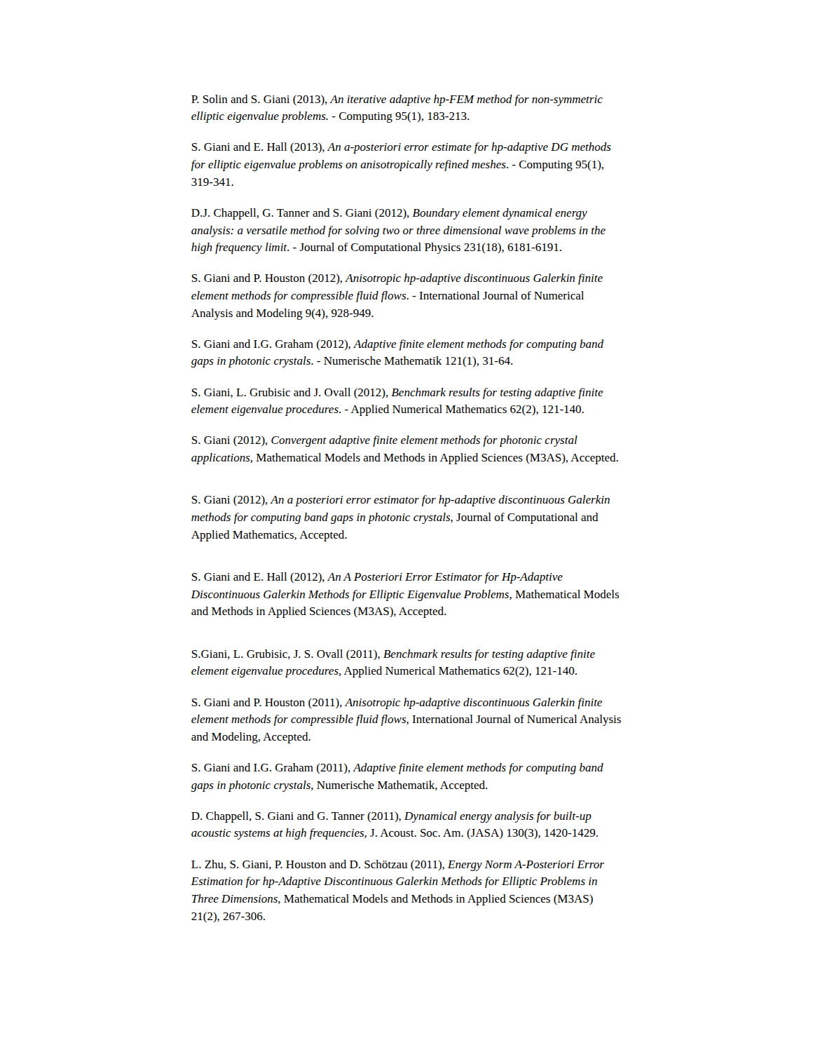P. Solin and S. Giani (2013), An iterative adaptive hp-FEM method for non-symmetric elliptic eigenvalue problems. - Computing 95(1), 183-213.
S. Giani and E. Hall (2013), An a-posteriori error estimate for hp-adaptive DG methods for elliptic eigenvalue problems on anisotropically refined meshes. - Computing 95(1), 319-341.
D.J. Chappell, G. Tanner and S. Giani (2012), Boundary element dynamical energy analysis: a versatile method for solving two or three dimensional wave problems in the high frequency limit. - Journal of Computational Physics 231(18), 6181-6191.
S. Giani and P. Houston (2012), Anisotropic hp-adaptive discontinuous Galerkin finite element methods for compressible fluid flows. - International Journal of Numerical Analysis and Modeling 9(4), 928-949.
S. Giani and I.G. Graham (2012), Adaptive finite element methods for computing band gaps in photonic crystals. - Numerische Mathematik 121(1), 31-64.
S. Giani, L. Grubisic and J. Ovall (2012), Benchmark results for testing adaptive finite element eigenvalue procedures. - Applied Numerical Mathematics 62(2), 121-140.
S. Giani (2012), Convergent adaptive finite element methods for photonic crystal applications, Mathematical Models and Methods in Applied Sciences (M3AS), Accepted.
S. Giani (2012), An a posteriori error estimator for hp-adaptive discontinuous Galerkin methods for computing band gaps in photonic crystals, Journal of Computational and Applied Mathematics, Accepted.
S. Giani and E. Hall (2012), An A Posteriori Error Estimator for Hp-Adaptive Discontinuous Galerkin Methods for Elliptic Eigenvalue Problems, Mathematical Models and Methods in Applied Sciences (M3AS), Accepted.
S.Giani, L. Grubisic, J. S. Ovall (2011), Benchmark results for testing adaptive finite element eigenvalue procedures, Applied Numerical Mathematics 62(2), 121-140.
S. Giani and P. Houston (2011), Anisotropic hp-adaptive discontinuous Galerkin finite element methods for compressible fluid flows, International Journal of Numerical Analysis and Modeling, Accepted.
S. Giani and I.G. Graham (2011), Adaptive finite element methods for computing band gaps in photonic crystals, Numerische Mathematik, Accepted.
D. Chappell, S. Giani and G. Tanner (2011), Dynamical energy analysis for built-up acoustic systems at high frequencies, J. Acoust. Soc. Am. (JASA) 130(3), 1420-1429.
L. Zhu, S. Giani, P. Houston and D. Schötzau (2011), Energy Norm A-Posteriori Error Estimation for hp-Adaptive Discontinuous Galerkin Methods for Elliptic Problems in Three Dimensions, Mathematical Models and Methods in Applied Sciences (M3AS) 21(2), 267-306.